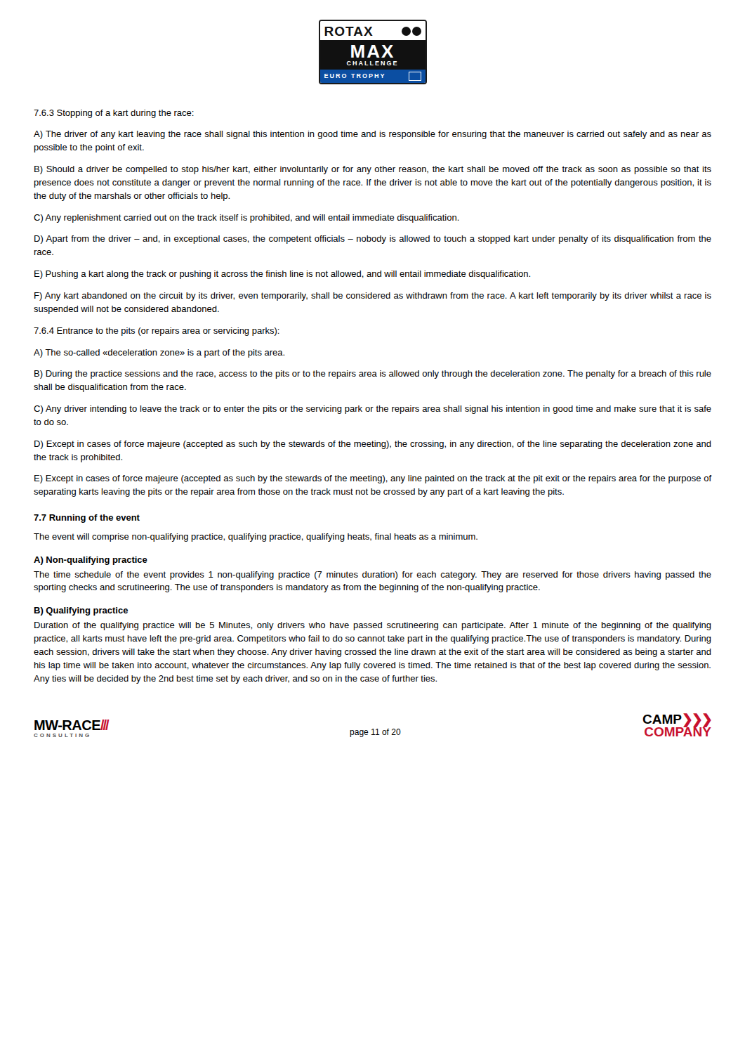ROTAX
MAX
CHALLENGE
EURO TROPHY
7.6.3 Stopping of a kart during the race:
A) The driver of any kart leaving the race shall signal this intention in good time and is responsible for ensuring that the maneuver is carried out safely and as near as possible to the point of exit.
B) Should a driver be compelled to stop his/her kart, either involuntarily or for any other reason, the kart shall be moved off the track as soon as possible so that its presence does not constitute a danger or prevent the normal running of the race. If the driver is not able to move the kart out of the potentially dangerous position, it is the duty of the marshals or other officials to help.
C) Any replenishment carried out on the track itself is prohibited, and will entail immediate disqualification.
D) Apart from the driver – and, in exceptional cases, the competent officials – nobody is allowed to touch a stopped kart under penalty of its disqualification from the race.
E) Pushing a kart along the track or pushing it across the finish line is not allowed, and will entail immediate disqualification.
F) Any kart abandoned on the circuit by its driver, even temporarily, shall be considered as withdrawn from the race. A kart left temporarily by its driver whilst a race is suspended will not be considered abandoned.
7.6.4 Entrance to the pits (or repairs area or servicing parks):
A) The so-called «deceleration zone» is a part of the pits area.
B) During the practice sessions and the race, access to the pits or to the repairs area is allowed only through the deceleration zone. The penalty for a breach of this rule shall be disqualification from the race.
C) Any driver intending to leave the track or to enter the pits or the servicing park or the repairs area shall signal his intention in good time and make sure that it is safe to do so.
D) Except in cases of force majeure (accepted as such by the stewards of the meeting), the crossing, in any direction, of the line separating the deceleration zone and the track is prohibited.
E) Except in cases of force majeure (accepted as such by the stewards of the meeting), any line painted on the track at the pit exit or the repairs area for the purpose of separating karts leaving the pits or the repair area from those on the track must not be crossed by any part of a kart leaving the pits.
7.7 Running of the event
The event will comprise non-qualifying practice, qualifying practice, qualifying heats, final heats as a minimum.
A) Non-qualifying practice
The time schedule of the event provides 1 non-qualifying practice (7 minutes duration) for each category. They are reserved for those drivers having passed the sporting checks and scrutineering. The use of transponders is mandatory as from the beginning of the non-qualifying practice.
B) Qualifying practice
Duration of the qualifying practice will be 5 Minutes, only drivers who have passed scrutineering can participate. After 1 minute of the beginning of the qualifying practice, all karts must have left the pre-grid area. Competitors who fail to do so cannot take part in the qualifying practice.The use of transponders is mandatory. During each session, drivers will take the start when they choose. Any driver having crossed the line drawn at the exit of the start area will be considered as being a starter and his lap time will be taken into account, whatever the circumstances. Any lap fully covered is timed. The time retained is that of the best lap covered during the session. Any ties will be decided by the 2nd best time set by each driver, and so on in the case of further ties.
MW-RACE///
CONSULTING
page 11 of 20
CAMP❯❯❯
COMPANY